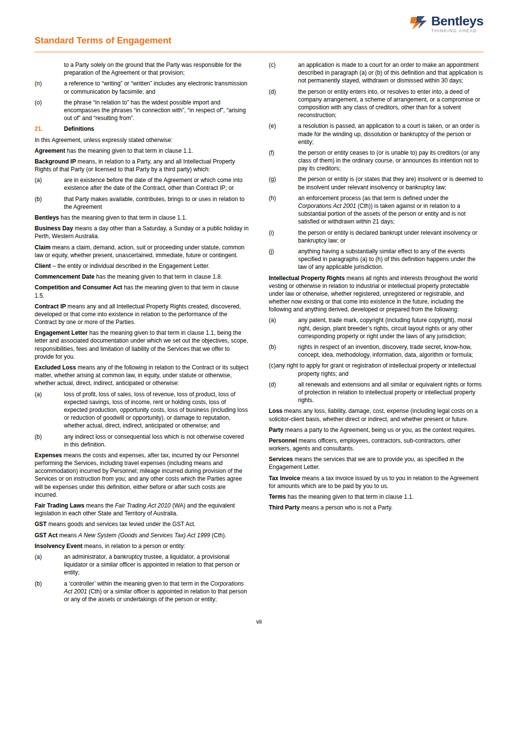Bentleys
THINKING AHEAD
Standard Terms of Engagement
to a Party solely on the ground that the Party was responsible for the preparation of the Agreement or that provision;
(n)
a reference to “writing” or “written” includes any electronic transmission or communication by facsimile; and
(o)
the phrase “in relation to” has the widest possible import and encompasses the phrases “in connection with”, “in respect of”, “arising out of” and “resulting from”.
21.
Definitions
In this Agreement, unless expressly stated otherwise:
Agreement has the meaning given to that term in clause 1.1.
Background IP means, in relation to a Party, any and all Intellectual Property Rights of that Party (or licensed to that Party by a third party) which:
(a)
are in existence before the date of the Agreement or which come into existence after the date of the Contract, other than Contract IP; or
(b)
that Party makes available, contributes, brings to or uses in relation to the Agreement
Bentleys has the meaning given to that term in clause 1.1.
Business Day means a day other than a Saturday, a Sunday or a public holiday in Perth, Western Australia.
Claim means a claim, demand, action, suit or proceeding under statute, common law or equity, whether present, unascertained, immediate, future or contingent.
Client – the entity or individual described in the Engagement Letter.
Commencement Date has the meaning given to that term in clause 1.8.
Competition and Consumer Act has the meaning given to that term in clause 1.5.
Contract IP means any and all Intellectual Property Rights created, discovered, developed or that come into existence in relation to the performance of the Contract by one or more of the Parties.
Engagement Letter has the meaning given to that term in clause 1.1, being the letter and associated documentation under which we set out the objectives, scope, responsibilities, fees and limitation of liability of the Services that we offer to provide for you.
Excluded Loss means any of the following in relation to the Contract or its subject matter, whether arising at common law, in equity, under statute or otherwise, whether actual, direct, indirect, anticipated or otherwise:
(a)
loss of profit, loss of sales, loss of revenue, loss of product, loss of expected savings, loss of income, rent or holding costs, loss of expected production, opportunity costs, loss of business (including loss or reduction of goodwill or opportunity), or damage to reputation, whether actual, direct, indirect, anticipated or otherwise; and
(b)
any indirect loss or consequential loss which is not otherwise covered in this definition.
Expenses means the costs and expenses, after tax, incurred by our Personnel performing the Services, including travel expenses (including means and accommodation) incurred by Personnel; mileage incurred during provision of the Services or on instruction from you; and any other costs which the Parties agree will be expenses under this definition, either before or after such costs are incurred.
Fair Trading Laws means the Fair Trading Act 2010 (WA) and the equivalent legislation in each other State and Territory of Australia.
GST means goods and services tax levied under the GST Act.
GST Act means A New System (Goods and Services Tax) Act 1999 (Cth).
Insolvency Event means, in relation to a person or entity:
(a)
an administrator, a bankruptcy trustee, a liquidator, a provisional liquidator or a similar officer is appointed in relation to that person or entity;
(b)
a ‘controller’ within the meaning given to that term in the Corporations Act 2001 (Cth) or a similar officer is appointed in relation to that person or any of the assets or undertakings of the person or entity;
(c)
an application is made to a court for an order to make an appointment described in paragraph (a) or (b) of this definition and that application is not permanently stayed, withdrawn or dismissed within 30 days;
(d)
the person or entity enters into, or resolves to enter into, a deed of company arrangement, a scheme of arrangement, or a compromise or composition with any class of creditors, other than for a solvent reconstruction;
(e)
a resolution is passed, an application to a court is taken, or an order is made for the winding up, dissolution or bankruptcy of the person or entity;
(f)
the person or entity ceases to (or is unable to) pay its creditors (or any class of them) in the ordinary course, or announces its intention not to pay its creditors;
(g)
the person or entity is (or states that they are) insolvent or is deemed to be insolvent under relevant insolvency or bankruptcy law;
(h)
an enforcement process (as that term is defined under the Corporations Act 2001 (Cth)) is taken against or in relation to a substantial portion of the assets of the person or entity and is not satisfied or withdrawn within 21 days;
(i)
the person or entity is declared bankrupt under relevant insolvency or bankruptcy law; or
(j)
anything having a substantially similar effect to any of the events specified in paragraphs (a) to (h) of this definition happens under the law of any applicable jurisdiction.
Intellectual Property Rights means all rights and interests throughout the world vesting or otherwise in relation to industrial or intellectual property protectable under law or otherwise, whether registered, unregistered or registrable, and whether now existing or that come into existence in the future, including the following and anything derived, developed or prepared from the following:
(a)
any patent, trade mark, copyright (including future copyright), moral right, design, plant breeder’s rights, circuit layout rights or any other corresponding property or right under the laws of any jurisdiction;
(b)
rights in respect of an invention, discovery, trade secret, know-how, concept, idea, methodology, information, data, algorithm or formula;
(c)any right to apply for grant or registration of intellectual property or intellectual property rights; and
(d)
all renewals and extensions and all similar or equivalent rights or forms of protection in relation to intellectual property or intellectual property rights.
Loss means any loss, liability, damage, cost, expense (including legal costs on a solicitor-client basis, whether direct or indirect, and whether present or future.
Party means a party to the Agreement, being us or you, as the context requires.
Personnel means officers, employees, contractors, sub-contractors, other workers, agents and consultants.
Services means the services that we are to provide you, as specified in the Engagement Letter.
Tax Invoice means a tax invoice issued by us to you in relation to the Agreement for amounts which are to be paid by you to us.
Terms has the meaning given to that term in clause 1.1.
Third Party means a person who is not a Party.
vii